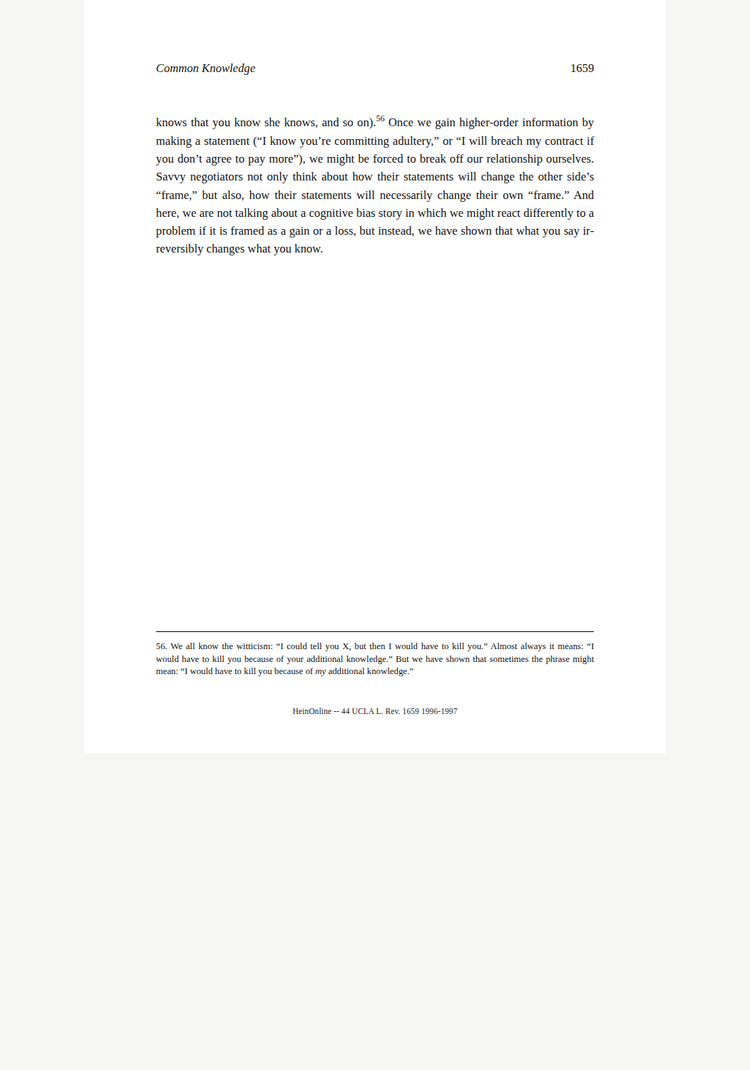Common Knowledge 1659
knows that you know she knows, and so on).56 Once we gain higher-order information by making a statement (“I know you’re committing adultery,” or “I will breach my contract if you don’t agree to pay more”), we might be forced to break off our relationship ourselves. Savvy negotiators not only think about how their statements will change the other side’s “frame,” but also, how their statements will necessarily change their own “frame.” And here, we are not talking about a cognitive bias story in which we might react differently to a problem if it is framed as a gain or a loss, but instead, we have shown that what you say irreversibly changes what you know.
56. We all know the witticism: “I could tell you X, but then I would have to kill you.” Almost always it means: “I would have to kill you because of your additional knowledge.” But we have shown that sometimes the phrase might mean: “I would have to kill you because of my additional knowledge.”
HeinOnline -- 44 UCLA L. Rev. 1659 1996-1997